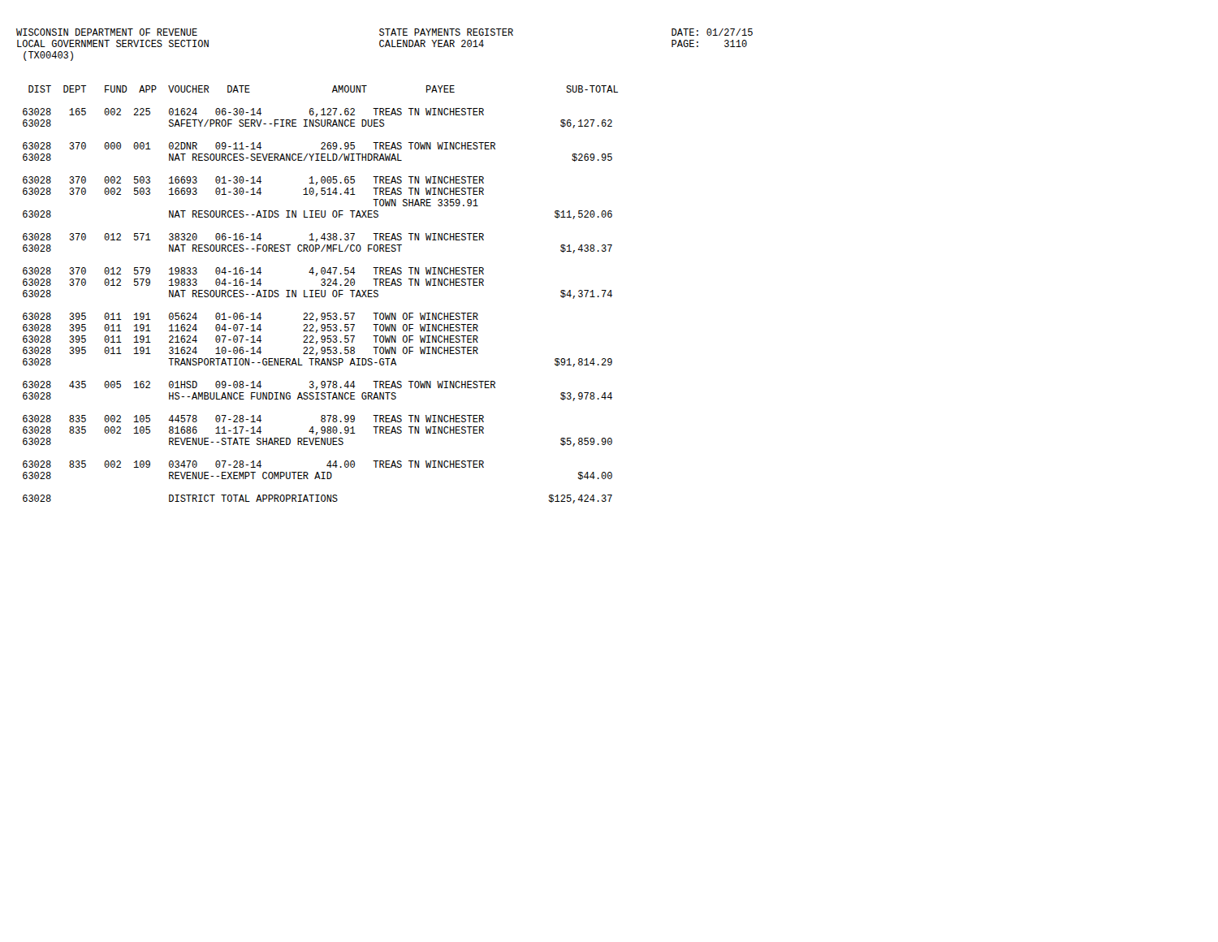WISCONSIN DEPARTMENT OF REVENUE STATE PAYMENTS REGISTER DATE: 01/27/15 LOCAL GOVERNMENT SERVICES SECTION CALENDAR YEAR 2014 PAGE: 3110 (TX00403) DIST DEPT FUND APP VOUCHER DATE AMOUNT PAYEE SUB-TOTAL 63028 165 002 225 01624 06-30-14 6,127.62 TREAS TN WINCHESTER 63028 SAFETY/PROF SERV--FIRE INSURANCE DUES $6,127.62 63028 370 000 001 02DNR 09-11-14 269.95 TREAS TOWN WINCHESTER 63028 NAT RESOURCES-SEVERANCE/YIELD/WITHDRAWAL $269.95 63028 370 002 503 16693 01-30-14 1,005.65 TREAS TN WINCHESTER 63028 370 002 503 16693 01-30-14 10,514.41 TREAS TN WINCHESTER TOWN SHARE 3359.91 63028 NAT RESOURCES--AIDS IN LIEU OF TAXES $11,520.06 63028 370 012 571 38320 06-16-14 1,438.37 TREAS TN WINCHESTER 63028 NAT RESOURCES--FOREST CROP/MFL/CO FOREST $1,438.37 63028 370 012 579 19833 04-16-14 4,047.54 TREAS TN WINCHESTER 63028 370 012 579 19833 04-16-14 324.20 TREAS TN WINCHESTER 63028 NAT RESOURCES--AIDS IN LIEU OF TAXES $4,371.74 63028 395 011 191 05624 01-06-14 22,953.57 TOWN OF WINCHESTER 63028 395 011 191 11624 04-07-14 22,953.57 TOWN OF WINCHESTER 63028 395 011 191 21624 07-07-14 22,953.57 TOWN OF WINCHESTER 63028 395 011 191 31624 10-06-14 22,953.58 TOWN OF WINCHESTER 63028 TRANSPORTATION--GENERAL TRANSP AIDS-GTA $91,814.29 63028 435 005 162 01HSD 09-08-14 3,978.44 TREAS TOWN WINCHESTER 63028 HS--AMBULANCE FUNDING ASSISTANCE GRANTS $3,978.44 63028 835 002 105 44578 07-28-14 878.99 TREAS TN WINCHESTER 63028 835 002 105 81686 11-17-14 4,980.91 TREAS TN WINCHESTER 63028 REVENUE--STATE SHARED REVENUES $5,859.90 63028 835 002 109 03470 07-28-14 44.00 TREAS TN WINCHESTER 63028 REVENUE--EXEMPT COMPUTER AID $44.00 63028 DISTRICT TOTAL APPROPRIATIONS $125,424.37